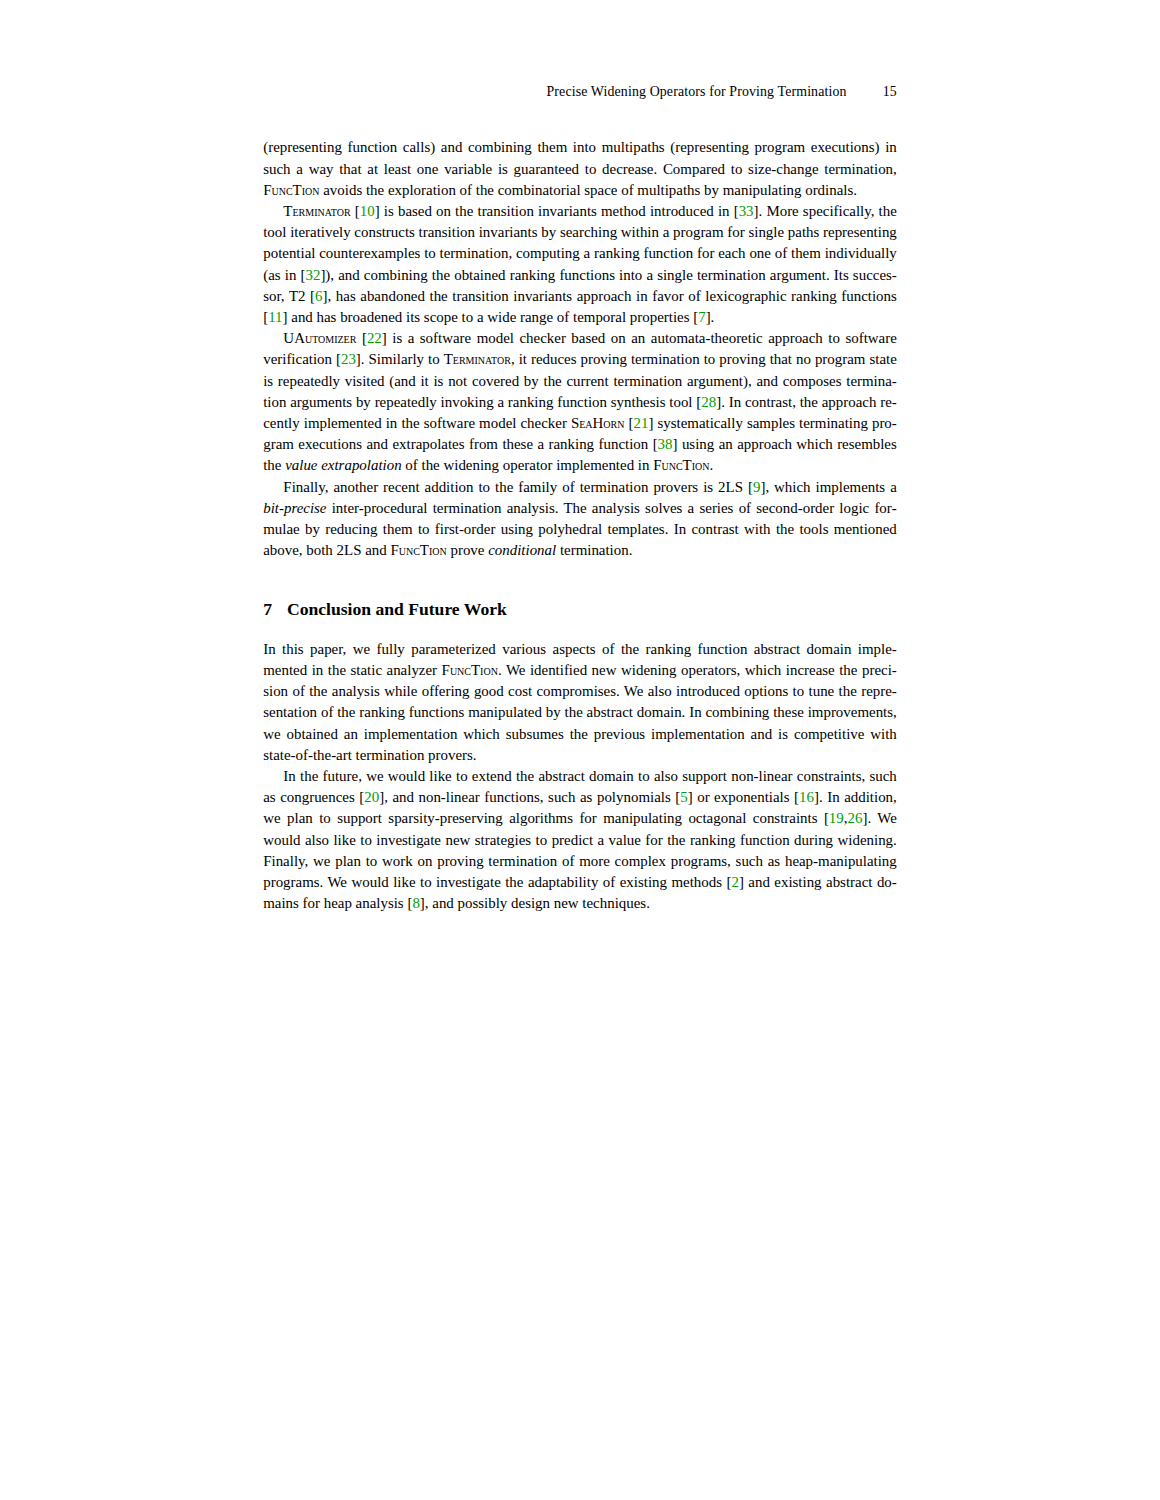Precise Widening Operators for Proving Termination 15
(representing function calls) and combining them into multipaths (representing program executions) in such a way that at least one variable is guaranteed to decrease. Compared to size-change termination, FuncTion avoids the exploration of the combinatorial space of multipaths by manipulating ordinals.
Terminator [10] is based on the transition invariants method introduced in [33]. More specifically, the tool iteratively constructs transition invariants by searching within a program for single paths representing potential counterexamples to termination, computing a ranking function for each one of them individually (as in [32]), and combining the obtained ranking functions into a single termination argument. Its successor, T2 [6], has abandoned the transition invariants approach in favor of lexicographic ranking functions [11] and has broadened its scope to a wide range of temporal properties [7].
UAutomizer [22] is a software model checker based on an automata-theoretic approach to software verification [23]. Similarly to Terminator, it reduces proving termination to proving that no program state is repeatedly visited (and it is not covered by the current termination argument), and composes termination arguments by repeatedly invoking a ranking function synthesis tool [28]. In contrast, the approach recently implemented in the software model checker SeaHorn [21] systematically samples terminating program executions and extrapolates from these a ranking function [38] using an approach which resembles the value extrapolation of the widening operator implemented in FuncTion.
Finally, another recent addition to the family of termination provers is 2LS [9], which implements a bit-precise inter-procedural termination analysis. The analysis solves a series of second-order logic formulae by reducing them to first-order using polyhedral templates. In contrast with the tools mentioned above, both 2LS and FuncTion prove conditional termination.
7 Conclusion and Future Work
In this paper, we fully parameterized various aspects of the ranking function abstract domain implemented in the static analyzer FuncTion. We identified new widening operators, which increase the precision of the analysis while offering good cost compromises. We also introduced options to tune the representation of the ranking functions manipulated by the abstract domain. In combining these improvements, we obtained an implementation which subsumes the previous implementation and is competitive with state-of-the-art termination provers.
In the future, we would like to extend the abstract domain to also support non-linear constraints, such as congruences [20], and non-linear functions, such as polynomials [5] or exponentials [16]. In addition, we plan to support sparsity-preserving algorithms for manipulating octagonal constraints [19,26]. We would also like to investigate new strategies to predict a value for the ranking function during widening. Finally, we plan to work on proving termination of more complex programs, such as heap-manipulating programs. We would like to investigate the adaptability of existing methods [2] and existing abstract domains for heap analysis [8], and possibly design new techniques.